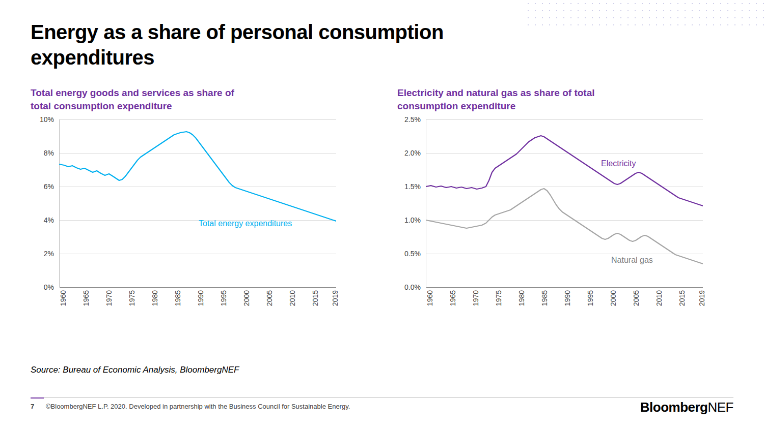Energy as a share of personal consumption expenditures
Total energy goods and services as share of
total consumption expenditure
10% 8% 6% 4% 2% 0%
Total energy expenditures
1960 1965 1970 1975 1980 1985 1990 1995 2000 2005 2010 2015 2019
Electricity and natural gas as share of total
consumption expenditure
2.5% 2.0% 1.5% 1.0% 0.5% 0.0%
Electricity
Natural gas
1960 1965 1970 1975 1980 1985 1990 1995 2000 2005 2010 2015 2019
Source: Bureau of Economic Analysis, BloombergNEF
7
©BloombergNEF L.P. 2020. Developed in partnership with the Business Council for Sustainable Energy.
BloombergNEF